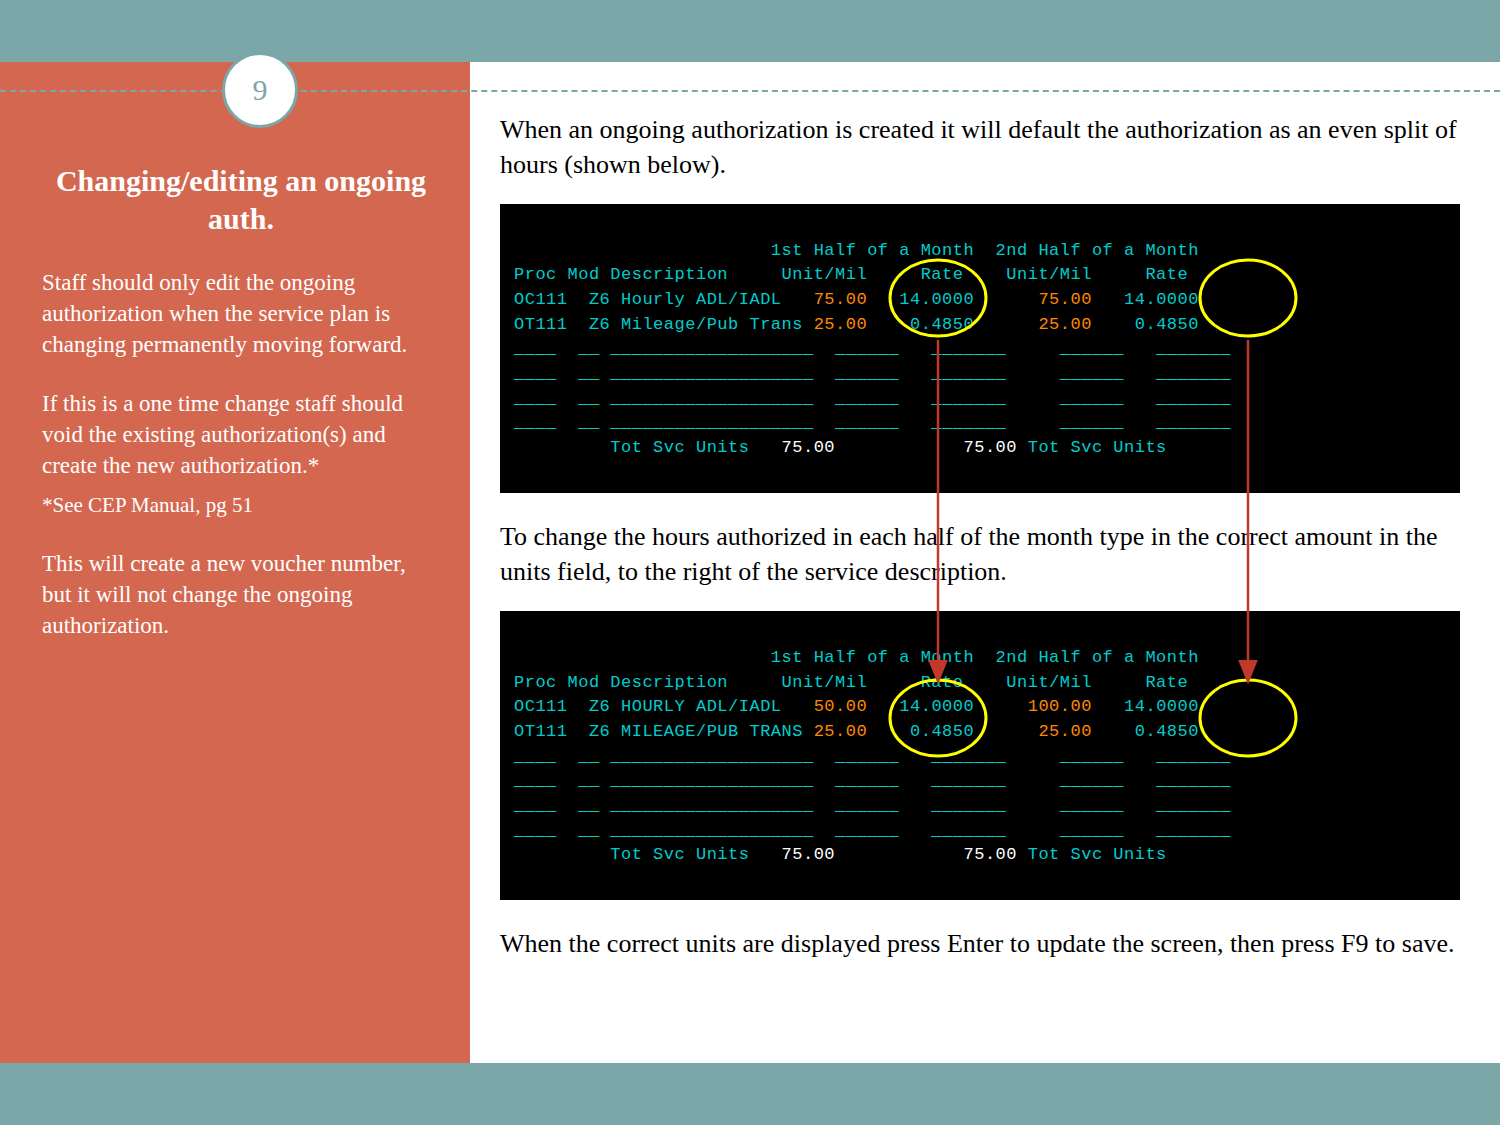9
Changing/editing an ongoing auth.
Staff should only edit the ongoing authorization when the service plan is changing permanently moving forward.
If this is a one time change staff should void the existing authorization(s) and create the new authorization.*
*See CEP Manual, pg 51
This will create a new voucher number, but it will not change the ongoing authorization.
When an ongoing authorization is created it will default the authorization as an even split of hours (shown below).
1st Half of a Month 2nd Half of a Month Proc Mod Description Unit/Mil Rate Unit/Mil Rate OC111 Z6 Hourly ADL/IADL 75.00 14.0000 75.00 14.0000 OT111 Z6 Mileage/Pub Trans 25.00 0.4850 25.00 0.4850 ____ __ ___________________ ______ _______ ______ _______ ____ __ ___________________ ______ _______ ______ _______ ____ __ ___________________ ______ _______ ______ _______ ____ __ ___________________ ______ _______ ______ _______ Tot Svc Units 75.00 75.00 Tot Svc Units
To change the hours authorized in each half of the month type in the correct amount in the units field, to the right of the service description.
1st Half of a Month 2nd Half of a Month Proc Mod Description Unit/Mil Rate Unit/Mil Rate OC111 Z6 HOURLY ADL/IADL 50.00 14.0000 100.00 14.0000 OT111 Z6 MILEAGE/PUB TRANS 25.00 0.4850 25.00 0.4850 ____ __ ___________________ ______ _______ ______ _______ ____ __ ___________________ ______ _______ ______ _______ ____ __ ___________________ ______ _______ ______ _______ ____ __ ___________________ ______ _______ ______ _______ Tot Svc Units 75.00 75.00 Tot Svc Units
When the correct units are displayed press Enter to update the screen, then press F9 to save.